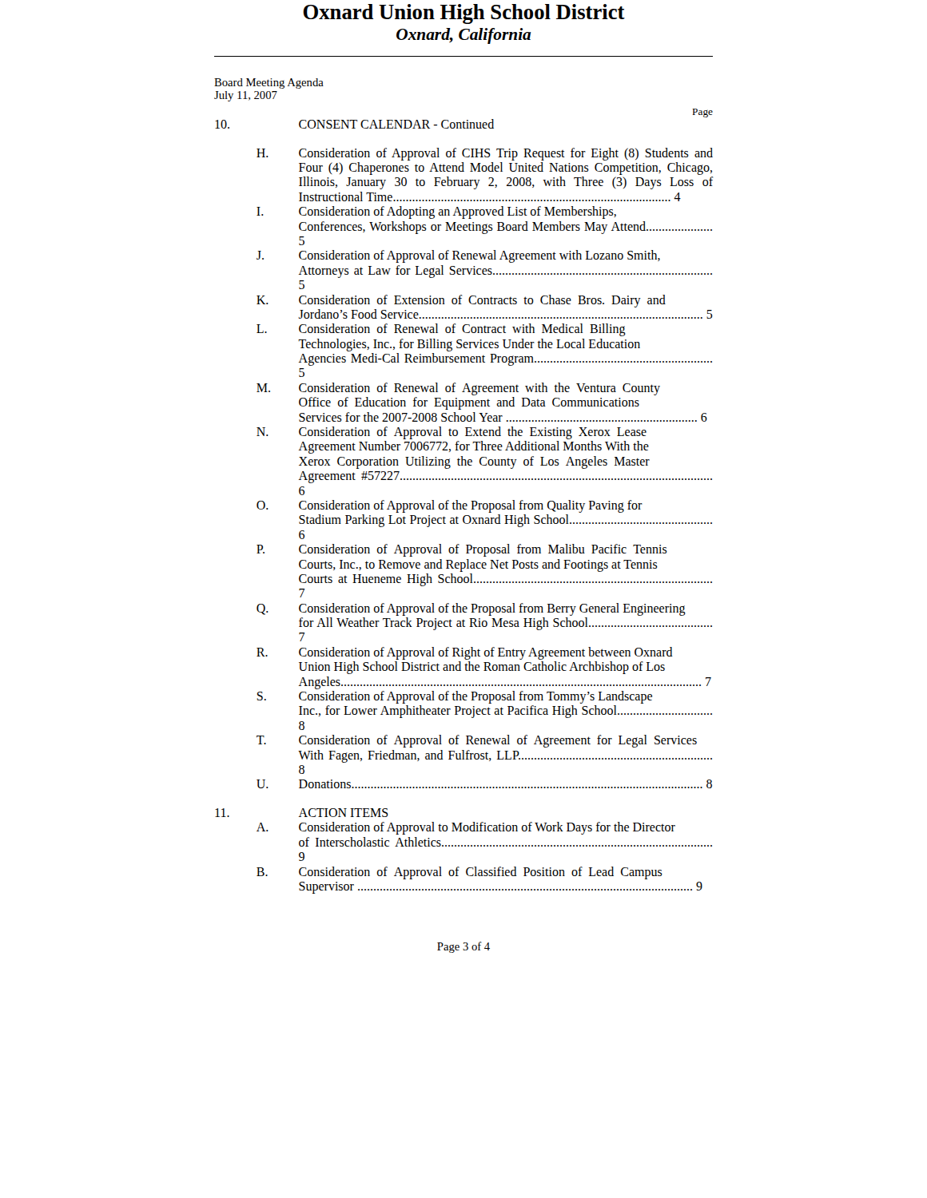Oxnard Union High School District
Oxnard, California
Board Meeting Agenda
July 11, 2007
Page
| 10. | | CONSENT CALENDAR - Continued |
| | H. | Consideration of Approval of CIHS Trip Request for Eight (8) Students and Four (4) Chaperones to Attend Model United Nations Competition, Chicago, Illinois, January 30 to February 2, 2008, with Three (3) Days Loss of Instructional Time ....................................................................................... 4 |
| | I. | Consideration of Adopting an Approved List of Memberships, Conferences, Workshops or Meetings Board Members May Attend ..................... 5 |
| | J. | Consideration of Approval of Renewal Agreement with Lozano Smith, Attorneys at Law for Legal Services ..................................................................... 5 |
| | K. | Consideration of Extension of Contracts to Chase Bros. Dairy and Jordano’s Food Service ......................................................................................... 5 |
| | L. | Consideration of Renewal of Contract with Medical Billing Technologies, Inc., for Billing Services Under the Local Education Agencies Medi-Cal Reimbursement Program ........................................................ 5 |
| | M. | Consideration of Renewal of Agreement with the Ventura County Office of Education for Equipment and Data Communications Services for the 2007-2008 School Year ............................................................ 6 |
| | N. | Consideration of Approval to Extend the Existing Xerox Lease Agreement Number 7006772, for Three Additional Months With the Xerox Corporation Utilizing the County of Los Angeles Master Agreement #57227 .................................................................................................. 6 |
| | O. | Consideration of Approval of the Proposal from Quality Paving for Stadium Parking Lot Project at Oxnard High School ............................................. 6 |
| | P. | Consideration of Approval of Proposal from Malibu Pacific Tennis Courts, Inc., to Remove and Replace Net Posts and Footings at Tennis Courts at Hueneme High School ........................................................................... 7 |
| | Q. | Consideration of Approval of the Proposal from Berry General Engineering for All Weather Track Project at Rio Mesa High School ....................................... 7 |
| | R. | Consideration of Approval of Right of Entry Agreement between Oxnard Union High School District and the Roman Catholic Archbishop of Los Angeles ................................................................................................................. 7 |
| | S. | Consideration of Approval of the Proposal from Tommy’s Landscape Inc., for Lower Amphitheater Project at Pacifica High School .............................. 8 |
| | T. | Consideration of Approval of Renewal of Agreement for Legal Services With Fagen, Friedman, and Fulfrost, LLP ............................................................. 8 |
| | U. | Donations .............................................................................................................. 8 |
| 11. | | ACTION ITEMS |
| | A. | Consideration of Approval to Modification of Work Days for the Director of Interscholastic Athletics ..................................................................................... 9 |
| | B. | Consideration of Approval of Classified Position of Lead Campus Supervisor ......................................................................................................... 9 |
Page 3 of 4